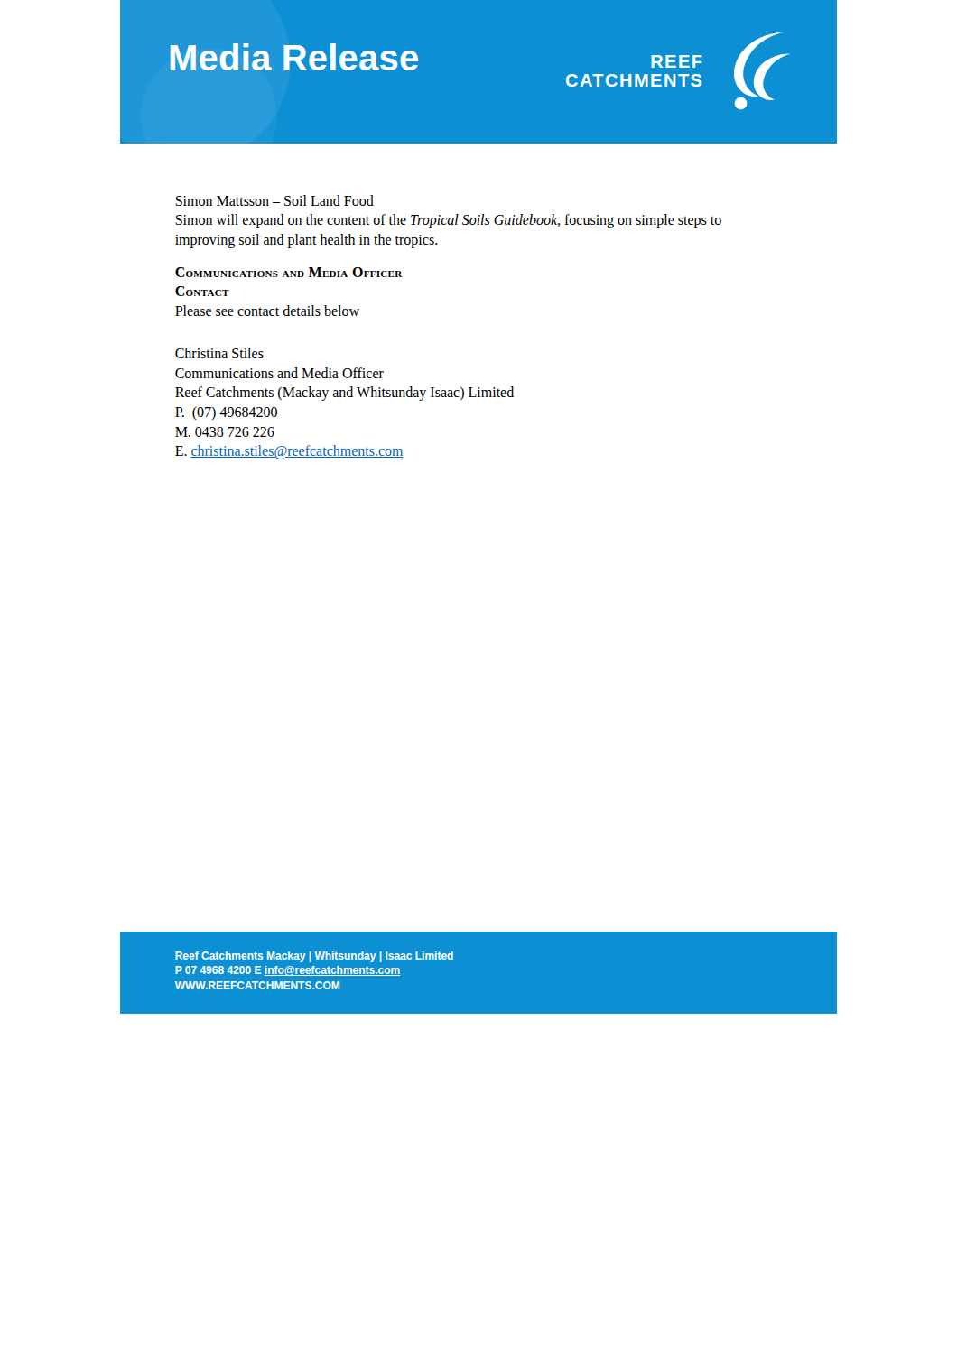Media Release
REEF
CATCHMENTS
Simon Mattsson – Soil Land Food
Simon will expand on the content of the Tropical Soils Guidebook, focusing on simple steps to improving soil and plant health in the tropics.
Communications and Media Officer
Contact
Please see contact details below
Christina Stiles
Communications and Media Officer
Reef Catchments (Mackay and Whitsunday Isaac) Limited
P. (07) 49684200
M. 0438 726 226
E. christina.stiles@reefcatchments.com
Reef Catchments Mackay | Whitsunday | Isaac Limited
P 07 4968 4200 E info@reefcatchments.com
WWW.REEFCATCHMENTS.COM